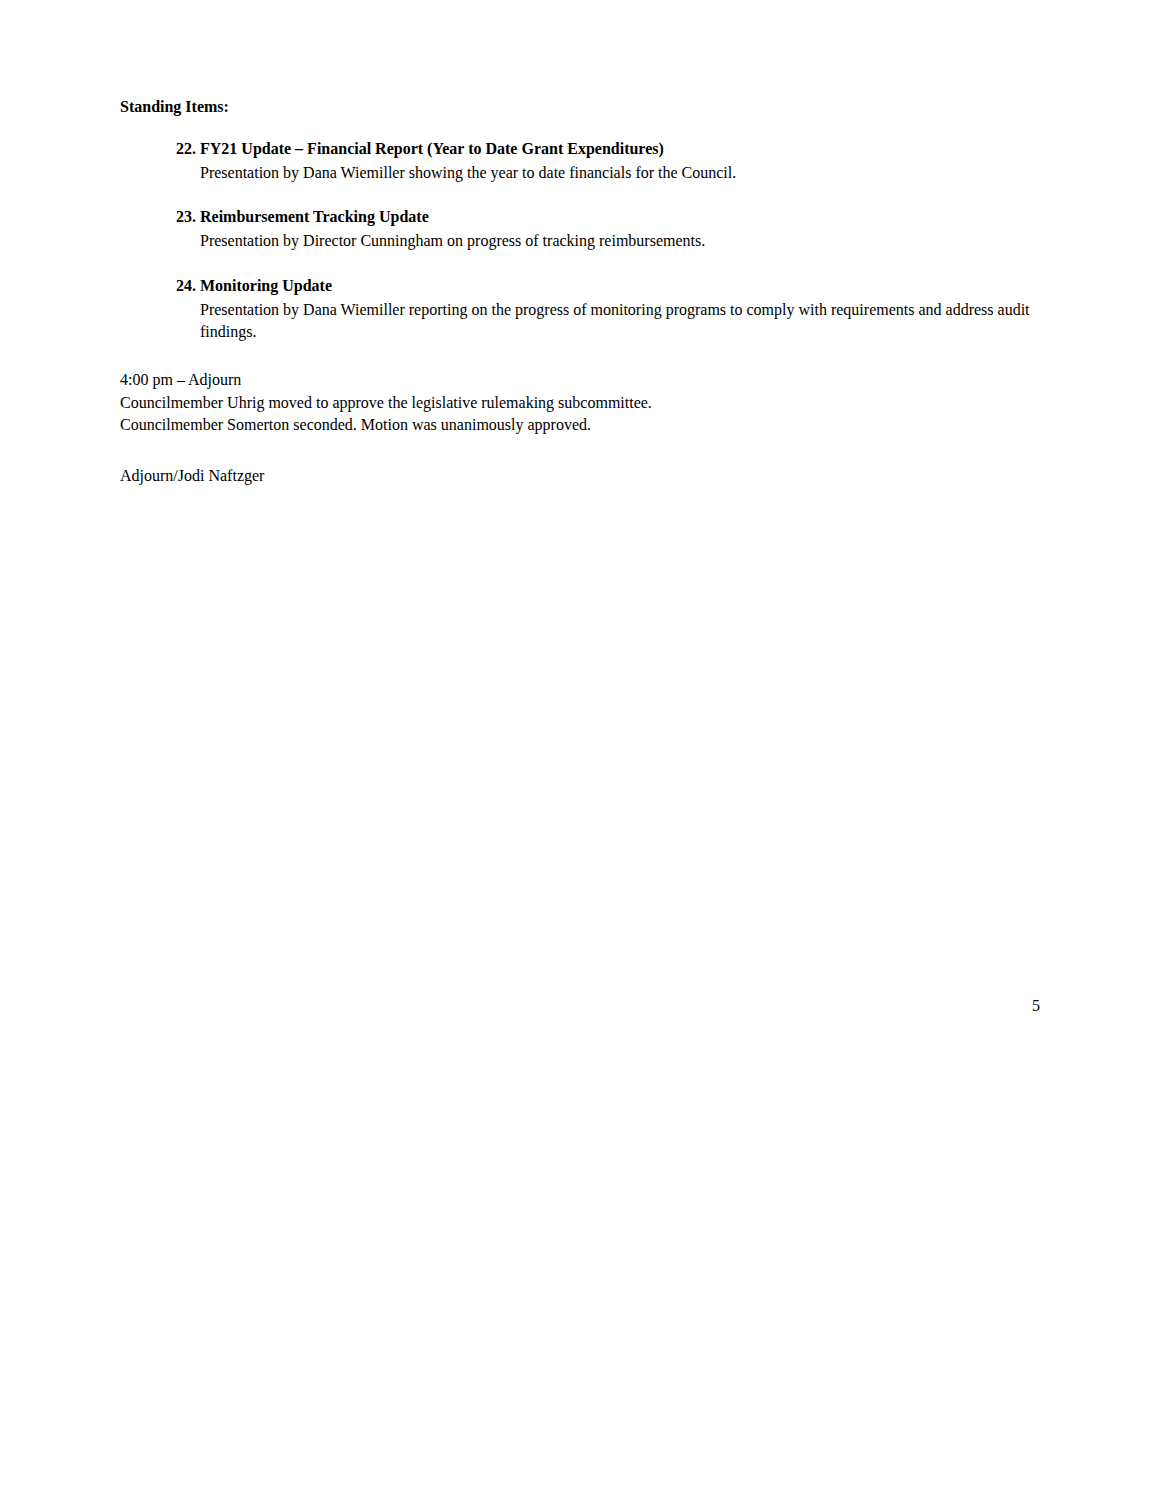Standing Items:
22. FY21 Update – Financial Report (Year to Date Grant Expenditures)
Presentation by Dana Wiemiller showing the year to date financials for the Council.
23. Reimbursement Tracking Update
Presentation by Director Cunningham on progress of tracking reimbursements.
24. Monitoring Update
Presentation by Dana Wiemiller reporting on the progress of monitoring programs to comply with requirements and address audit findings.
4:00 pm – Adjourn
Councilmember Uhrig moved to approve the legislative rulemaking subcommittee.
Councilmember Somerton seconded. Motion was unanimously approved.
Adjourn/Jodi Naftzger
5